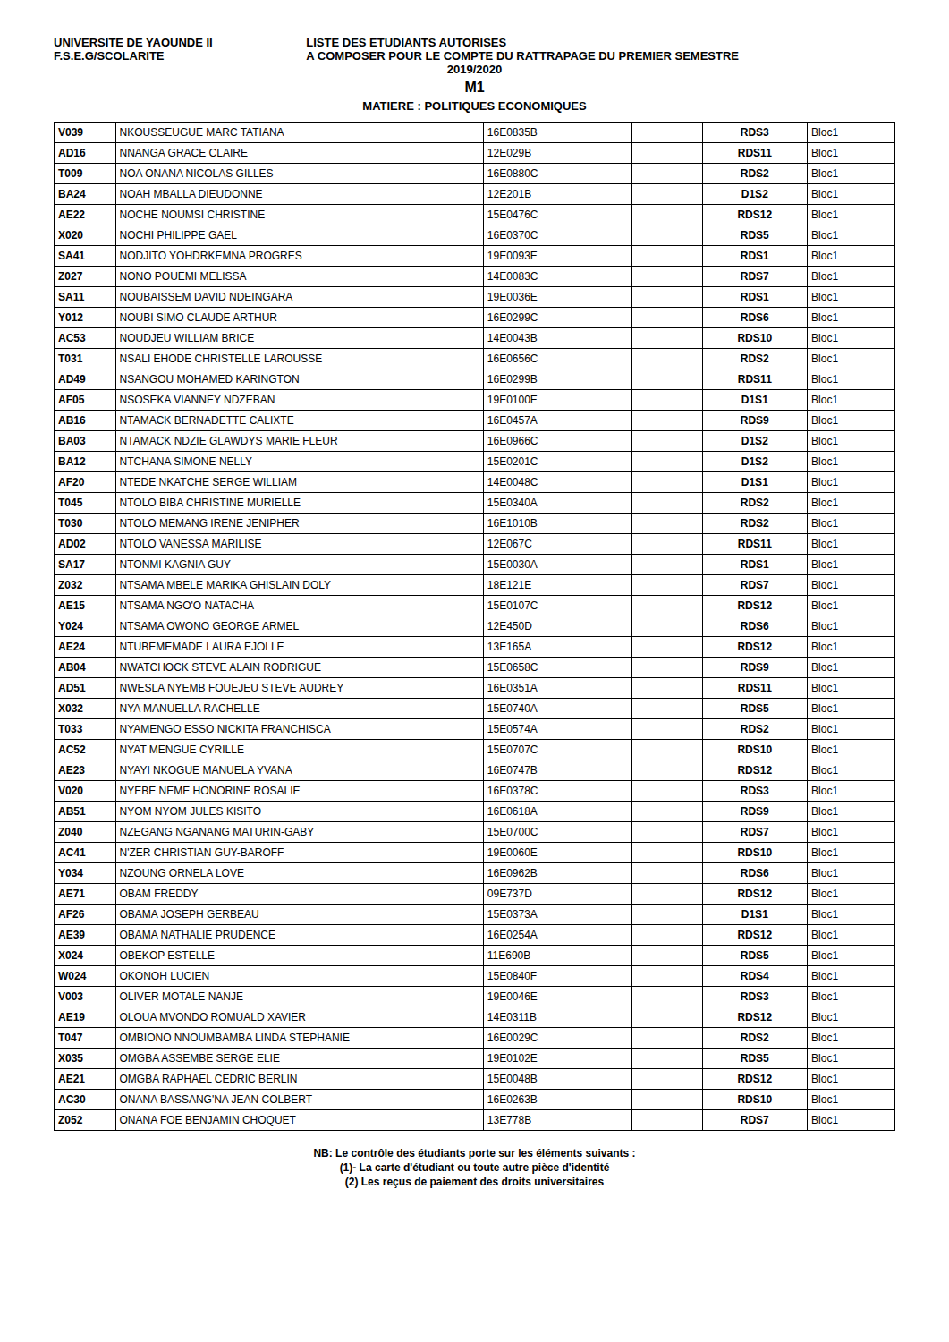UNIVERSITE DE YAOUNDE II
LISTE DES ETUDIANTS AUTORISES
F.S.E.G/SCOLARITE
A COMPOSER POUR LE COMPTE DU RATTRAPAGE DU PREMIER SEMESTRE
2019/2020
M1
MATIERE : POLITIQUES ECONOMIQUES
| V039 | NKOUSSEUGUE MARC TATIANA | 16E0835B | | RDS3 | Bloc1 |
| AD16 | NNANGA GRACE CLAIRE | 12E029B | | RDS11 | Bloc1 |
| T009 | NOA ONANA NICOLAS GILLES | 16E0880C | | RDS2 | Bloc1 |
| BA24 | NOAH MBALLA DIEUDONNE | 12E201B | | D1S2 | Bloc1 |
| AE22 | NOCHE NOUMSI CHRISTINE | 15E0476C | | RDS12 | Bloc1 |
| X020 | NOCHI PHILIPPE GAEL | 16E0370C | | RDS5 | Bloc1 |
| SA41 | NODJITO YOHDRKEMNA PROGRES | 19E0093E | | RDS1 | Bloc1 |
| Z027 | NONO POUEMI MELISSA | 14E0083C | | RDS7 | Bloc1 |
| SA11 | NOUBAISSEM DAVID NDEINGARA | 19E0036E | | RDS1 | Bloc1 |
| Y012 | NOUBI SIMO CLAUDE ARTHUR | 16E0299C | | RDS6 | Bloc1 |
| AC53 | NOUDJEU WILLIAM BRICE | 14E0043B | | RDS10 | Bloc1 |
| T031 | NSALI EHODE CHRISTELLE LAROUSSE | 16E0656C | | RDS2 | Bloc1 |
| AD49 | NSANGOU MOHAMED KARINGTON | 16E0299B | | RDS11 | Bloc1 |
| AF05 | NSOSEKA VIANNEY NDZEBAN | 19E0100E | | D1S1 | Bloc1 |
| AB16 | NTAMACK BERNADETTE CALIXTE | 16E0457A | | RDS9 | Bloc1 |
| BA03 | NTAMACK NDZIE GLAWDYS MARIE FLEUR | 16E0966C | | D1S2 | Bloc1 |
| BA12 | NTCHANA SIMONE NELLY | 15E0201C | | D1S2 | Bloc1 |
| AF20 | NTEDE NKATCHE SERGE WILLIAM | 14E0048C | | D1S1 | Bloc1 |
| T045 | NTOLO BIBA CHRISTINE MURIELLE | 15E0340A | | RDS2 | Bloc1 |
| T030 | NTOLO MEMANG IRENE JENIPHER | 16E1010B | | RDS2 | Bloc1 |
| AD02 | NTOLO VANESSA MARILISE | 12E067C | | RDS11 | Bloc1 |
| SA17 | NTONMI KAGNIA GUY | 15E0030A | | RDS1 | Bloc1 |
| Z032 | NTSAMA MBELE MARIKA GHISLAIN DOLY | 18E121E | | RDS7 | Bloc1 |
| AE15 | NTSAMA NGO'O NATACHA | 15E0107C | | RDS12 | Bloc1 |
| Y024 | NTSAMA OWONO GEORGE ARMEL | 12E450D | | RDS6 | Bloc1 |
| AE24 | NTUBEMEMADE LAURA EJOLLE | 13E165A | | RDS12 | Bloc1 |
| AB04 | NWATCHOCK STEVE ALAIN RODRIGUE | 15E0658C | | RDS9 | Bloc1 |
| AD51 | NWESLA NYEMB FOUEJEU STEVE AUDREY | 16E0351A | | RDS11 | Bloc1 |
| X032 | NYA MANUELLA RACHELLE | 15E0740A | | RDS5 | Bloc1 |
| T033 | NYAMENGO ESSO NICKITA FRANCHISCA | 15E0574A | | RDS2 | Bloc1 |
| AC52 | NYAT MENGUE CYRILLE | 15E0707C | | RDS10 | Bloc1 |
| AE23 | NYAYI NKOGUE MANUELA YVANA | 16E0747B | | RDS12 | Bloc1 |
| V020 | NYEBE NEME HONORINE ROSALIE | 16E0378C | | RDS3 | Bloc1 |
| AB51 | NYOM NYOM JULES KISITO | 16E0618A | | RDS9 | Bloc1 |
| Z040 | NZEGANG NGANANG MATURIN-GABY | 15E0700C | | RDS7 | Bloc1 |
| AC41 | N'ZER CHRISTIAN GUY-BAROFF | 19E0060E | | RDS10 | Bloc1 |
| Y034 | NZOUNG ORNELA LOVE | 16E0962B | | RDS6 | Bloc1 |
| AE71 | OBAM FREDDY | 09E737D | | RDS12 | Bloc1 |
| AF26 | OBAMA JOSEPH GERBEAU | 15E0373A | | D1S1 | Bloc1 |
| AE39 | OBAMA NATHALIE PRUDENCE | 16E0254A | | RDS12 | Bloc1 |
| X024 | OBEKOP ESTELLE | 11E690B | | RDS5 | Bloc1 |
| W024 | OKONOH LUCIEN | 15E0840F | | RDS4 | Bloc1 |
| V003 | OLIVER MOTALE NANJE | 19E0046E | | RDS3 | Bloc1 |
| AE19 | OLOUA MVONDO ROMUALD XAVIER | 14E0311B | | RDS12 | Bloc1 |
| T047 | OMBIONO NNOUMBAMBA LINDA STEPHANIE | 16E0029C | | RDS2 | Bloc1 |
| X035 | OMGBA ASSEMBE SERGE ELIE | 19E0102E | | RDS5 | Bloc1 |
| AE21 | OMGBA RAPHAEL CEDRIC BERLIN | 15E0048B | | RDS12 | Bloc1 |
| AC30 | ONANA BASSANG'NA JEAN COLBERT | 16E0263B | | RDS10 | Bloc1 |
| Z052 | ONANA FOE BENJAMIN CHOQUET | 13E778B | | RDS7 | Bloc1 |
NB: Le contrôle des étudiants porte sur les éléments suivants :
(1)- La carte d'étudiant ou toute autre pièce d'identité
(2) Les reçus de paiement des droits universitaires